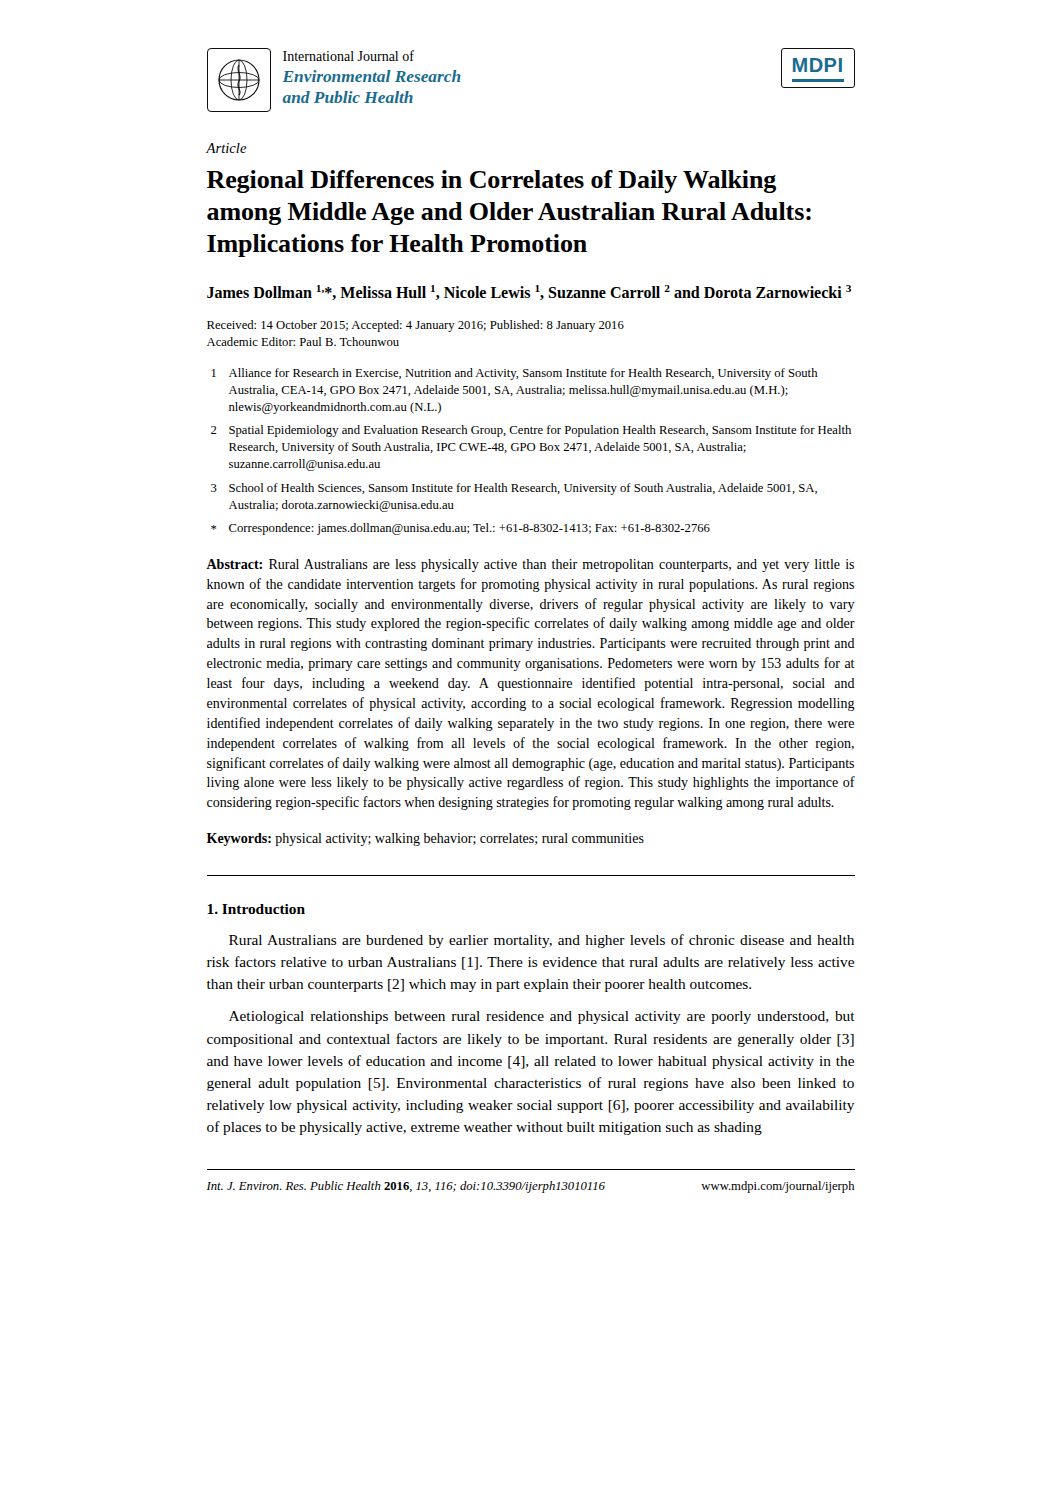International Journal of Environmental Research and Public Health
MDPI
Article
Regional Differences in Correlates of Daily Walking among Middle Age and Older Australian Rural Adults: Implications for Health Promotion
James Dollman 1,*, Melissa Hull 1, Nicole Lewis 1, Suzanne Carroll 2 and Dorota Zarnowiecki 3
Received: 14 October 2015; Accepted: 4 January 2016; Published: 8 January 2016
Academic Editor: Paul B. Tchounwou
Alliance for Research in Exercise, Nutrition and Activity, Sansom Institute for Health Research, University of South Australia, CEA-14, GPO Box 2471, Adelaide 5001, SA, Australia; melissa.hull@mymail.unisa.edu.au (M.H.); nlewis@yorkeandmidnorth.com.au (N.L.)
Spatial Epidemiology and Evaluation Research Group, Centre for Population Health Research, Sansom Institute for Health Research, University of South Australia, IPC CWE-48, GPO Box 2471, Adelaide 5001, SA, Australia; suzanne.carroll@unisa.edu.au
School of Health Sciences, Sansom Institute for Health Research, University of South Australia, Adelaide 5001, SA, Australia; dorota.zarnowiecki@unisa.edu.au
Correspondence: james.dollman@unisa.edu.au; Tel.: +61-8-8302-1413; Fax: +61-8-8302-2766
Abstract: Rural Australians are less physically active than their metropolitan counterparts, and yet very little is known of the candidate intervention targets for promoting physical activity in rural populations. As rural regions are economically, socially and environmentally diverse, drivers of regular physical activity are likely to vary between regions. This study explored the region-specific correlates of daily walking among middle age and older adults in rural regions with contrasting dominant primary industries. Participants were recruited through print and electronic media, primary care settings and community organisations. Pedometers were worn by 153 adults for at least four days, including a weekend day. A questionnaire identified potential intra-personal, social and environmental correlates of physical activity, according to a social ecological framework. Regression modelling identified independent correlates of daily walking separately in the two study regions. In one region, there were independent correlates of walking from all levels of the social ecological framework. In the other region, significant correlates of daily walking were almost all demographic (age, education and marital status). Participants living alone were less likely to be physically active regardless of region. This study highlights the importance of considering region-specific factors when designing strategies for promoting regular walking among rural adults.
Keywords: physical activity; walking behavior; correlates; rural communities
1. Introduction
Rural Australians are burdened by earlier mortality, and higher levels of chronic disease and health risk factors relative to urban Australians [1]. There is evidence that rural adults are relatively less active than their urban counterparts [2] which may in part explain their poorer health outcomes.
Aetiological relationships between rural residence and physical activity are poorly understood, but compositional and contextual factors are likely to be important. Rural residents are generally older [3] and have lower levels of education and income [4], all related to lower habitual physical activity in the general adult population [5]. Environmental characteristics of rural regions have also been linked to relatively low physical activity, including weaker social support [6], poorer accessibility and availability of places to be physically active, extreme weather without built mitigation such as shading
Int. J. Environ. Res. Public Health 2016, 13, 116; doi:10.3390/ijerph13010116
www.mdpi.com/journal/ijerph